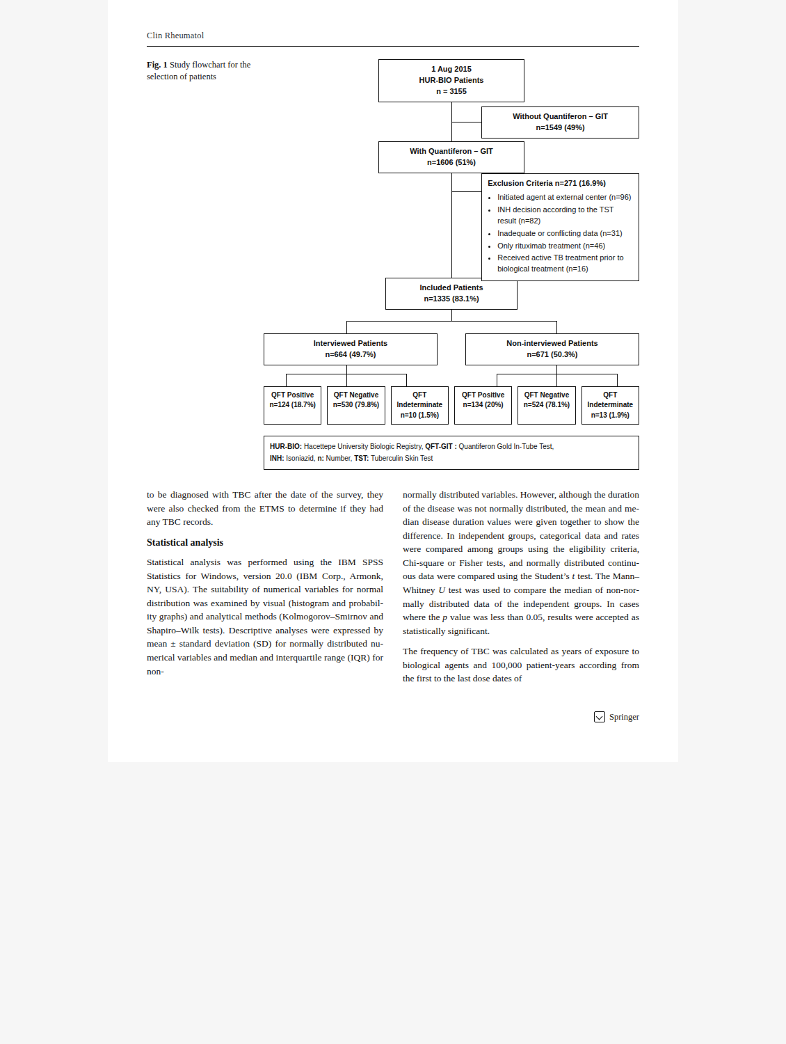Clin Rheumatol
Fig. 1 Study flowchart for the selection of patients
1 Aug 2015
HUR-BIO Patients
n = 3155
Without Quantiferon – GIT
n=1549 (49%)
With Quantiferon – GIT
n=1606 (51%)
Exclusion Criteria n=271 (16.9%)
Initiated agent at external center (n=96)
INH decision according to the TST result (n=82)
Inadequate or conflicting data (n=31)
Only rituximab treatment (n=46)
Received active TB treatment prior to biological treatment (n=16)
Included Patients
n=1335 (83.1%)
Interviewed Patients
n=664 (49.7%)
Non-interviewed Patients
n=671 (50.3%)
QFT Positive
n=124 (18.7%)
QFT Negative
n=530 (79.8%)
QFT Indeterminate
n=10 (1.5%)
QFT Positive
n=134 (20%)
QFT Negative
n=524 (78.1%)
QFT Indeterminate
n=13 (1.9%)
HUR-BIO: Hacettepe University Biologic Registry, QFT-GIT : Quantiferon Gold In-Tube Test,
INH: Isoniazid, n: Number, TST: Tuberculin Skin Test
to be diagnosed with TBC after the date of the survey, they were also checked from the ETMS to determine if they had any TBC records.
Statistical analysis
Statistical analysis was performed using the IBM SPSS Statistics for Windows, version 20.0 (IBM Corp., Armonk, NY, USA). The suitability of numerical variables for normal distribution was examined by visual (histogram and probability graphs) and analytical methods (Kolmogorov–Smirnov and Shapiro–Wilk tests). Descriptive analyses were expressed by mean ± standard deviation (SD) for normally distributed numerical variables and median and interquartile range (IQR) for non-
normally distributed variables. However, although the duration of the disease was not normally distributed, the mean and median disease duration values were given together to show the difference. In independent groups, categorical data and rates were compared among groups using the eligibility criteria, Chi-square or Fisher tests, and normally distributed continuous data were compared using the Student’s t test. The Mann–Whitney U test was used to compare the median of non-normally distributed data of the independent groups. In cases where the p value was less than 0.05, results were accepted as statistically significant.
The frequency of TBC was calculated as years of exposure to biological agents and 100,000 patient-years according from the first to the last dose dates of
Springer